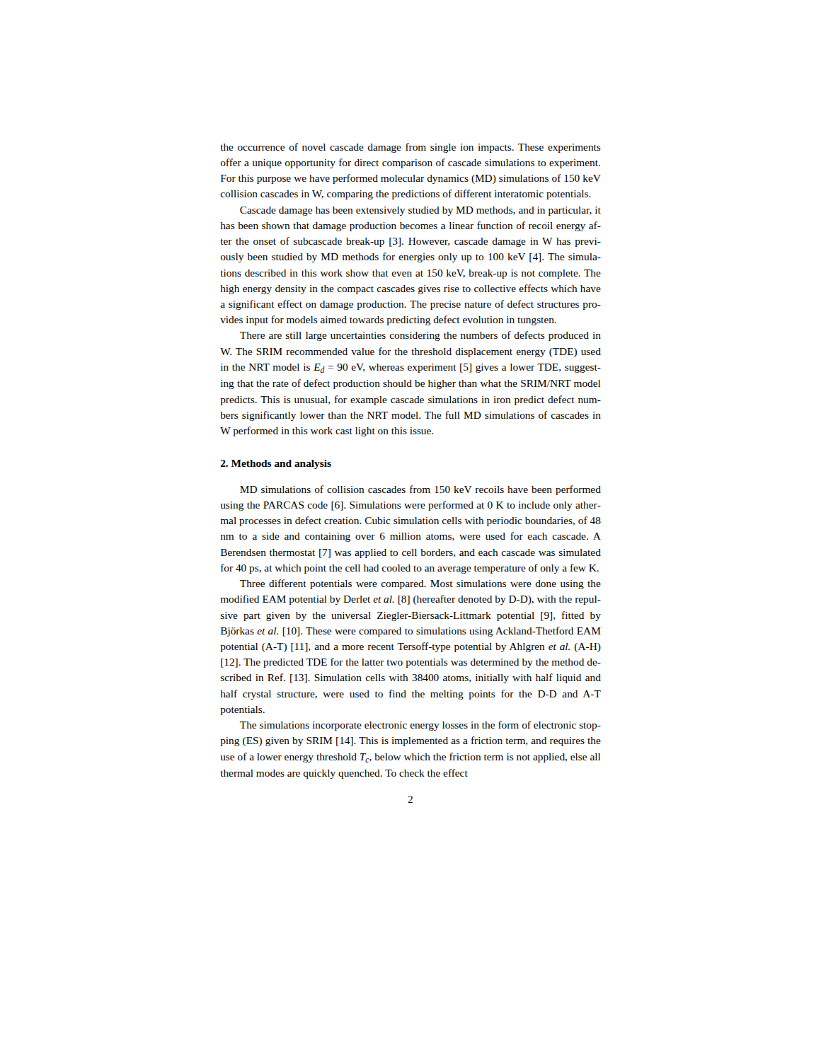the occurrence of novel cascade damage from single ion impacts. These experiments offer a unique opportunity for direct comparison of cascade simulations to experiment. For this purpose we have performed molecular dynamics (MD) simulations of 150 keV collision cascades in W, comparing the predictions of different interatomic potentials.
Cascade damage has been extensively studied by MD methods, and in particular, it has been shown that damage production becomes a linear function of recoil energy after the onset of subcascade break-up [3]. However, cascade damage in W has previously been studied by MD methods for energies only up to 100 keV [4]. The simulations described in this work show that even at 150 keV, break-up is not complete. The high energy density in the compact cascades gives rise to collective effects which have a significant effect on damage production. The precise nature of defect structures provides input for models aimed towards predicting defect evolution in tungsten.
There are still large uncertainties considering the numbers of defects produced in W. The SRIM recommended value for the threshold displacement energy (TDE) used in the NRT model is Ed = 90 eV, whereas experiment [5] gives a lower TDE, suggesting that the rate of defect production should be higher than what the SRIM/NRT model predicts. This is unusual, for example cascade simulations in iron predict defect numbers significantly lower than the NRT model. The full MD simulations of cascades in W performed in this work cast light on this issue.
2. Methods and analysis
MD simulations of collision cascades from 150 keV recoils have been performed using the PARCAS code [6]. Simulations were performed at 0 K to include only athermal processes in defect creation. Cubic simulation cells with periodic boundaries, of 48 nm to a side and containing over 6 million atoms, were used for each cascade. A Berendsen thermostat [7] was applied to cell borders, and each cascade was simulated for 40 ps, at which point the cell had cooled to an average temperature of only a few K.
Three different potentials were compared. Most simulations were done using the modified EAM potential by Derlet et al. [8] (hereafter denoted by D-D), with the repulsive part given by the universal Ziegler-Biersack-Littmark potential [9], fitted by Björkas et al. [10]. These were compared to simulations using Ackland-Thetford EAM potential (A-T) [11], and a more recent Tersoff-type potential by Ahlgren et al. (A-H) [12]. The predicted TDE for the latter two potentials was determined by the method described in Ref. [13]. Simulation cells with 38400 atoms, initially with half liquid and half crystal structure, were used to find the melting points for the D-D and A-T potentials.
The simulations incorporate electronic energy losses in the form of electronic stopping (ES) given by SRIM [14]. This is implemented as a friction term, and requires the use of a lower energy threshold Tc, below which the friction term is not applied, else all thermal modes are quickly quenched. To check the effect
2